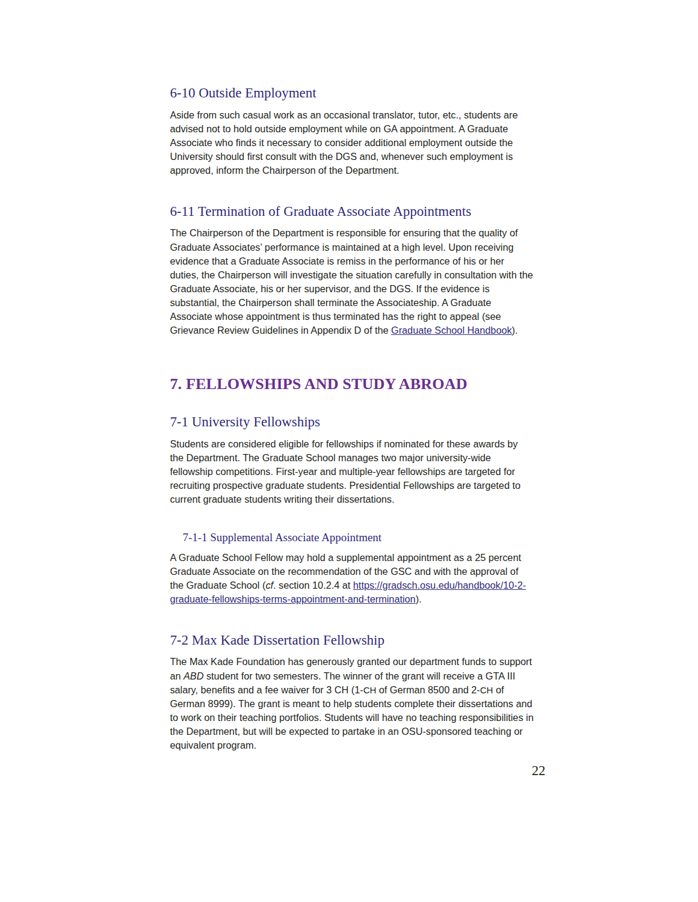6-10 Outside Employment
Aside from such casual work as an occasional translator, tutor, etc., students are advised not to hold outside employment while on GA appointment. A Graduate Associate who finds it necessary to consider additional employment outside the University should first consult with the DGS and, whenever such employment is approved, inform the Chairperson of the Department.
6-11 Termination of Graduate Associate Appointments
The Chairperson of the Department is responsible for ensuring that the quality of Graduate Associates’ performance is maintained at a high level. Upon receiving evidence that a Graduate Associate is remiss in the performance of his or her duties, the Chairperson will investigate the situation carefully in consultation with the Graduate Associate, his or her supervisor, and the DGS. If the evidence is substantial, the Chairperson shall terminate the Associateship. A Graduate Associate whose appointment is thus terminated has the right to appeal (see Grievance Review Guidelines in Appendix D of the Graduate School Handbook).
7. FELLOWSHIPS AND STUDY ABROAD
7-1 University Fellowships
Students are considered eligible for fellowships if nominated for these awards by the Department. The Graduate School manages two major university-wide fellowship competitions. First-year and multiple-year fellowships are targeted for recruiting prospective graduate students. Presidential Fellowships are targeted to current graduate students writing their dissertations.
7-1-1 Supplemental Associate Appointment
A Graduate School Fellow may hold a supplemental appointment as a 25 percent Graduate Associate on the recommendation of the GSC and with the approval of the Graduate School (cf. section 10.2.4 at https://gradsch.osu.edu/handbook/10-2-graduate-fellowships-terms-appointment-and-termination).
7-2 Max Kade Dissertation Fellowship
The Max Kade Foundation has generously granted our department funds to support an ABD student for two semesters. The winner of the grant will receive a GTA III salary, benefits and a fee waiver for 3 CH (1-CH of German 8500 and 2-CH of German 8999). The grant is meant to help students complete their dissertations and to work on their teaching portfolios. Students will have no teaching responsibilities in the Department, but will be expected to partake in an OSU-sponsored teaching or equivalent program.
22